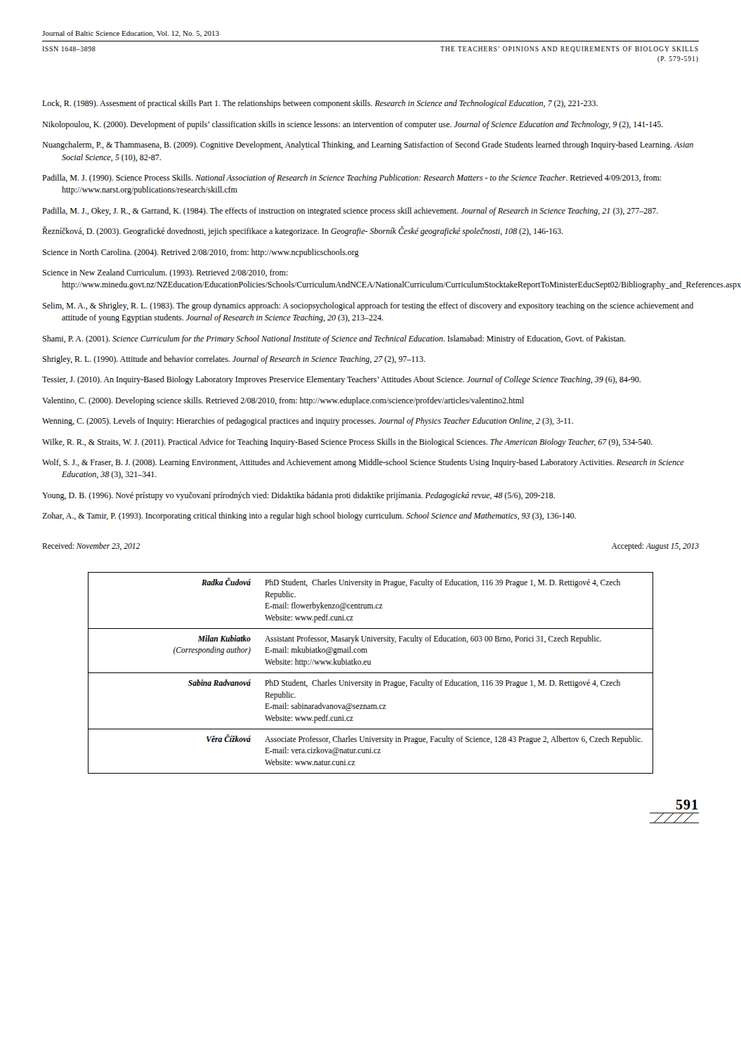Journal of Baltic Science Education, Vol. 12, No. 5, 2013
ISSN 1648–3898 the teachers’ opinions and requirements of biology skills (P. 579-591)
Lock, R. (1989). Assesment of practical skills Part 1. The relationships between component skills. Research in Science and Technological Education, 7 (2), 221-233.
Nikolopoulou, K. (2000). Development of pupils’ classification skills in science lessons: an intervention of computer use. Journal of Science Education and Technology, 9 (2), 141-145.
Nuangchalerm, P., & Thammasena, B. (2009). Cognitive Development, Analytical Thinking, and Learning Satisfaction of Second Grade Students learned through Inquiry-based Learning. Asian Social Science, 5 (10), 82-87.
Padilla, M. J. (1990). Science Process Skills. National Association of Research in Science Teaching Publication: Research Matters - to the Science Teacher. Retrieved 4/09/2013, from: http://www.narst.org/publications/research/skill.cfm
Padilla, M. J., Okey, J. R., & Garrand, K. (1984). The effects of instruction on integrated science process skill achievement. Journal of Research in Science Teaching, 21 (3), 277–287.
Řezníčková, D. (2003). Geografické dovednosti, jejich specifikace a kategorizace. In Geografie- Sborník České geografické společnosti, 108 (2), 146-163.
Science in North Carolina. (2004). Retrived 2/08/2010, from: http://www.ncpublicschools.org
Science in New Zealand Curriculum. (1993). Retrieved 2/08/2010, from: http://www.minedu.govt.nz/NZEducation/EducationPolicies/Schools/CurriculumAndNCEA/NationalCurriculum/CurriculumStocktakeReportToMinisterEducSept02/Bibliography_and_References.aspx
Selim, M. A., & Shrigley, R. L. (1983). The group dynamics approach: A sociopsychological approach for testing the effect of discovery and expository teaching on the science achievement and attitude of young Egyptian students. Journal of Research in Science Teaching, 20 (3), 213–224.
Shami, P. A. (2001). Science Curriculum for the Primary School National Institute of Science and Technical Education. Islamabad: Ministry of Education, Govt. of Pakistan.
Shrigley, R. L. (1990). Attitude and behavior correlates. Journal of Research in Science Teaching, 27 (2), 97–113.
Tessier, J. (2010). An Inquiry-Based Biology Laboratory Improves Preservice Elementary Teachers’ Attitudes About Science. Journal of College Science Teaching, 39 (6), 84-90.
Valentino, C. (2000). Developing science skills. Retrieved 2/08/2010, from: http://www.eduplace.com/science/profdev/articles/valentino2.html
Wenning, C. (2005). Levels of Inquiry: Hierarchies of pedagogical practices and inquiry processes. Journal of Physics Teacher Education Online, 2 (3), 3-11.
Wilke, R. R., & Straits, W. J. (2011). Practical Advice for Teaching Inquiry-Based Science Process Skills in the Biological Sciences. The American Biology Teacher, 67 (9), 534-540.
Wolf, S. J., & Fraser, B. J. (2008). Learning Environment, Attitudes and Achievement among Middle-school Science Students Using Inquiry-based Laboratory Activities. Research in Science Education, 38 (3), 321–341.
Young, D. B. (1996). Nové prístupy vo vyučovaní prírodných vied: Didaktika bádania proti didaktike prijímania. Pedagogická revue, 48 (5/6), 209-218.
Zohar, A., & Tamir, P. (1993). Incorporating critical thinking into a regular high school biology curriculum. School Science and Mathematics, 93 (3), 136-140.
Received: November 23, 2012 Accepted: August 15, 2013
| Radka Čudová | PhD Student, Charles University in Prague, Faculty of Education, 116 39 Prague 1, M. D. Rettigové 4, Czech Republic. E-mail: flowerbykenzo@centrum.cz Website: www.pedf.cuni.cz |
| Milan Kubiatko (Corresponding author) | Assistant Professor, Masaryk University, Faculty of Education, 603 00 Brno, Porici 31, Czech Republic. E-mail: mkubiatko@gmail.com Website: http://www.kubiatko.eu |
| Sabina Radvanová | PhD Student, Charles University in Prague, Faculty of Education, 116 39 Prague 1, M. D. Rettigové 4, Czech Republic. E-mail: sabinaradvanova@seznam.cz Website: www.pedf.cuni.cz |
| Věra Čížková | Associate Professor, Charles University in Prague, Faculty of Science, 128 43 Prague 2, Albertov 6, Czech Republic. E-mail: vera.cizkova@natur.cuni.cz Website: www.natur.cuni.cz |
591